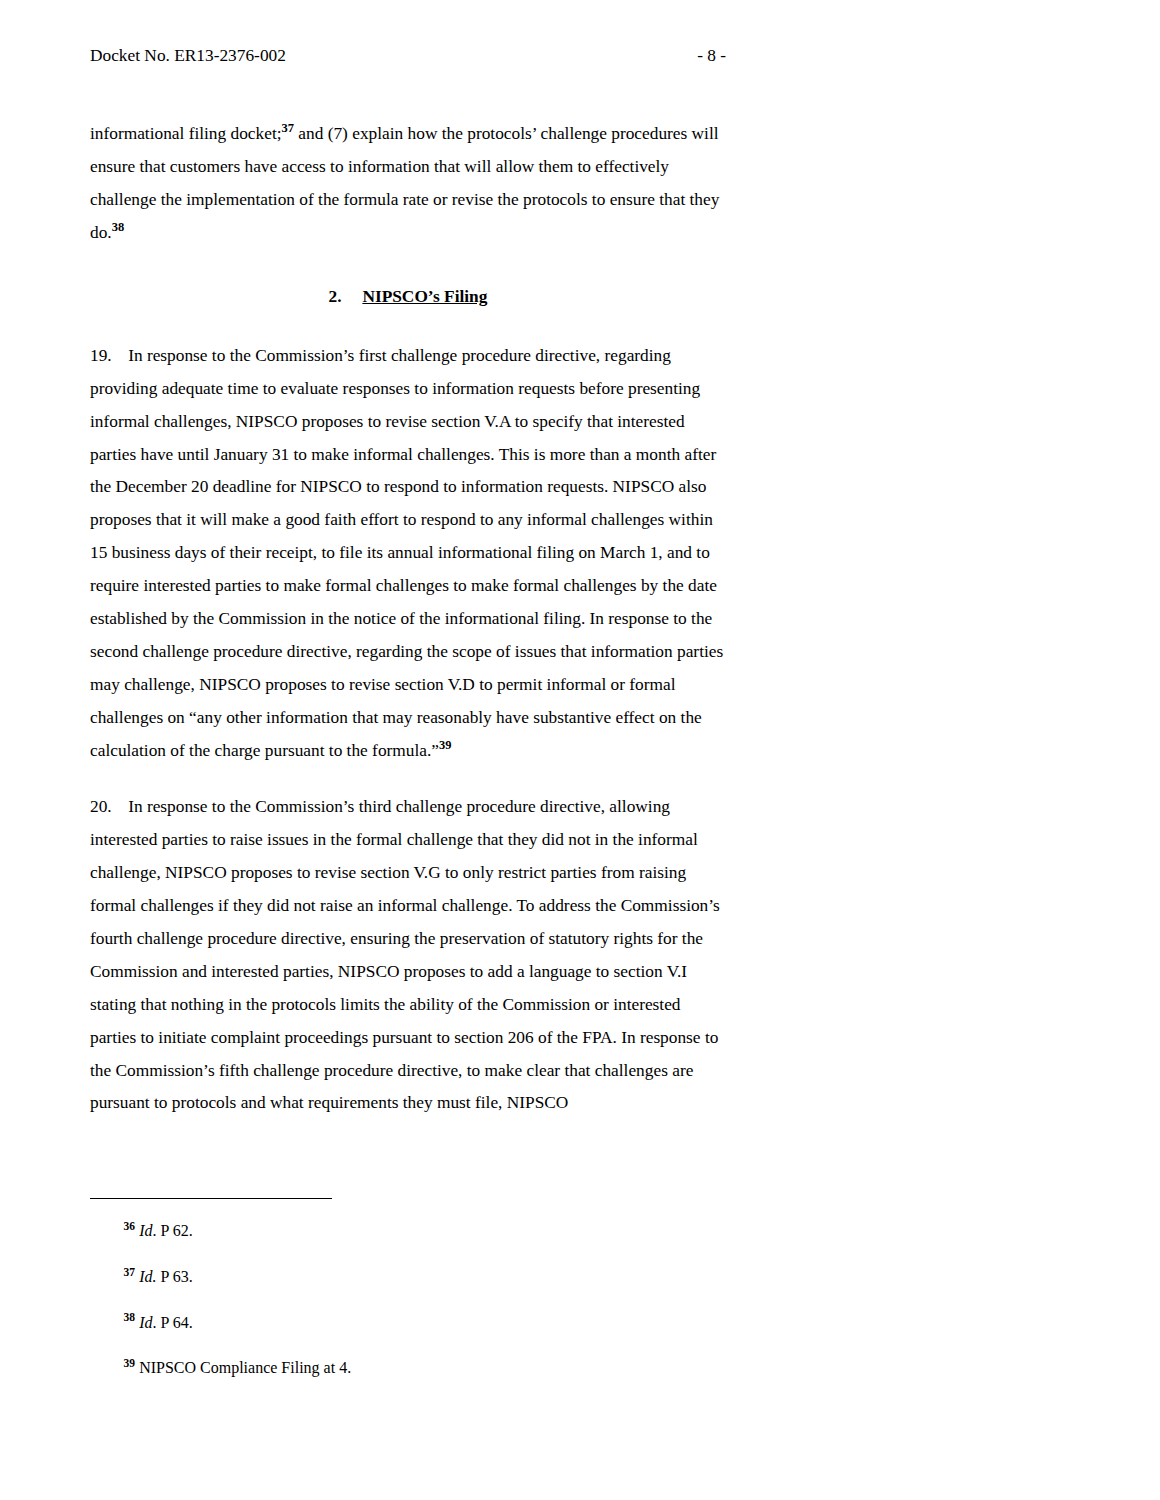Docket No. ER13-2376-002
- 8 -
informational filing docket;37 and (7) explain how the protocols’ challenge procedures will ensure that customers have access to information that will allow them to effectively challenge the implementation of the formula rate or revise the protocols to ensure that they do.38
2. NIPSCO’s Filing
19. In response to the Commission’s first challenge procedure directive, regarding providing adequate time to evaluate responses to information requests before presenting informal challenges, NIPSCO proposes to revise section V.A to specify that interested parties have until January 31 to make informal challenges. This is more than a month after the December 20 deadline for NIPSCO to respond to information requests. NIPSCO also proposes that it will make a good faith effort to respond to any informal challenges within 15 business days of their receipt, to file its annual informational filing on March 1, and to require interested parties to make formal challenges to make formal challenges by the date established by the Commission in the notice of the informational filing. In response to the second challenge procedure directive, regarding the scope of issues that information parties may challenge, NIPSCO proposes to revise section V.D to permit informal or formal challenges on “any other information that may reasonably have substantive effect on the calculation of the charge pursuant to the formula.”39
20. In response to the Commission’s third challenge procedure directive, allowing interested parties to raise issues in the formal challenge that they did not in the informal challenge, NIPSCO proposes to revise section V.G to only restrict parties from raising formal challenges if they did not raise an informal challenge. To address the Commission’s fourth challenge procedure directive, ensuring the preservation of statutory rights for the Commission and interested parties, NIPSCO proposes to add a language to section V.I stating that nothing in the protocols limits the ability of the Commission or interested parties to initiate complaint proceedings pursuant to section 206 of the FPA. In response to the Commission’s fifth challenge procedure directive, to make clear that challenges are pursuant to protocols and what requirements they must file, NIPSCO
36Id. P 62.
37Id. P 63.
38Id. P 64.
39NIPSCO Compliance Filing at 4.